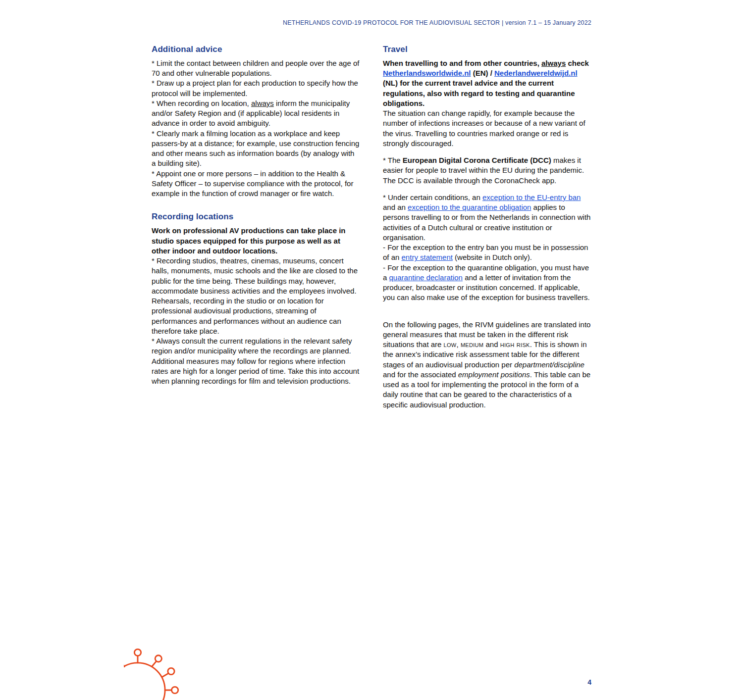NETHERLANDS COVID-19 PROTOCOL FOR THE AUDIOVISUAL SECTOR | version 7.1 – 15 January 2022
Additional advice
* Limit the contact between children and people over the age of 70 and other vulnerable populations.
* Draw up a project plan for each production to specify how the protocol will be implemented.
* When recording on location, always inform the municipality and/or Safety Region and (if applicable) local residents in advance in order to avoid ambiguity.
* Clearly mark a filming location as a workplace and keep passers-by at a distance; for example, use construction fencing and other means such as information boards (by analogy with a building site).
* Appoint one or more persons – in addition to the Health & Safety Officer – to supervise compliance with the protocol, for example in the function of crowd manager or fire watch.
Recording locations
Work on professional AV productions can take place in studio spaces equipped for this purpose as well as at other indoor and outdoor locations.
* Recording studios, theatres, cinemas, museums, concert halls, monuments, music schools and the like are closed to the public for the time being. These buildings may, however, accommodate business activities and the employees involved. Rehearsals, recording in the studio or on location for professional audiovisual productions, streaming of performances and performances without an audience can therefore take place.
* Always consult the current regulations in the relevant safety region and/or municipality where the recordings are planned. Additional measures may follow for regions where infection rates are high for a longer period of time. Take this into account when planning recordings for film and television productions.
Travel
When travelling to and from other countries, always check Netherlandsworldwide.nl (EN) / Nederlandwereldwijd.nl (NL) for the current travel advice and the current regulations, also with regard to testing and quarantine obligations.
The situation can change rapidly, for example because the number of infections increases or because of a new variant of the virus. Travelling to countries marked orange or red is strongly discouraged.
* The European Digital Corona Certificate (DCC) makes it easier for people to travel within the EU during the pandemic. The DCC is available through the CoronaCheck app.
* Under certain conditions, an exception to the EU-entry ban and an exception to the quarantine obligation applies to persons travelling to or from the Netherlands in connection with activities of a Dutch cultural or creative institution or organisation.
- For the exception to the entry ban you must be in possession of an entry statement (website in Dutch only).
- For the exception to the quarantine obligation, you must have a quarantine declaration and a letter of invitation from the producer, broadcaster or institution concerned. If applicable, you can also make use of the exception for business travellers.
On the following pages, the RIVM guidelines are translated into general measures that must be taken in the different risk situations that are low, medium and high risk. This is shown in the annex’s indicative risk assessment table for the different stages of an audiovisual production per department/discipline and for the associated employment positions. This table can be used as a tool for implementing the protocol in the form of a daily routine that can be geared to the characteristics of a specific audiovisual production.
4